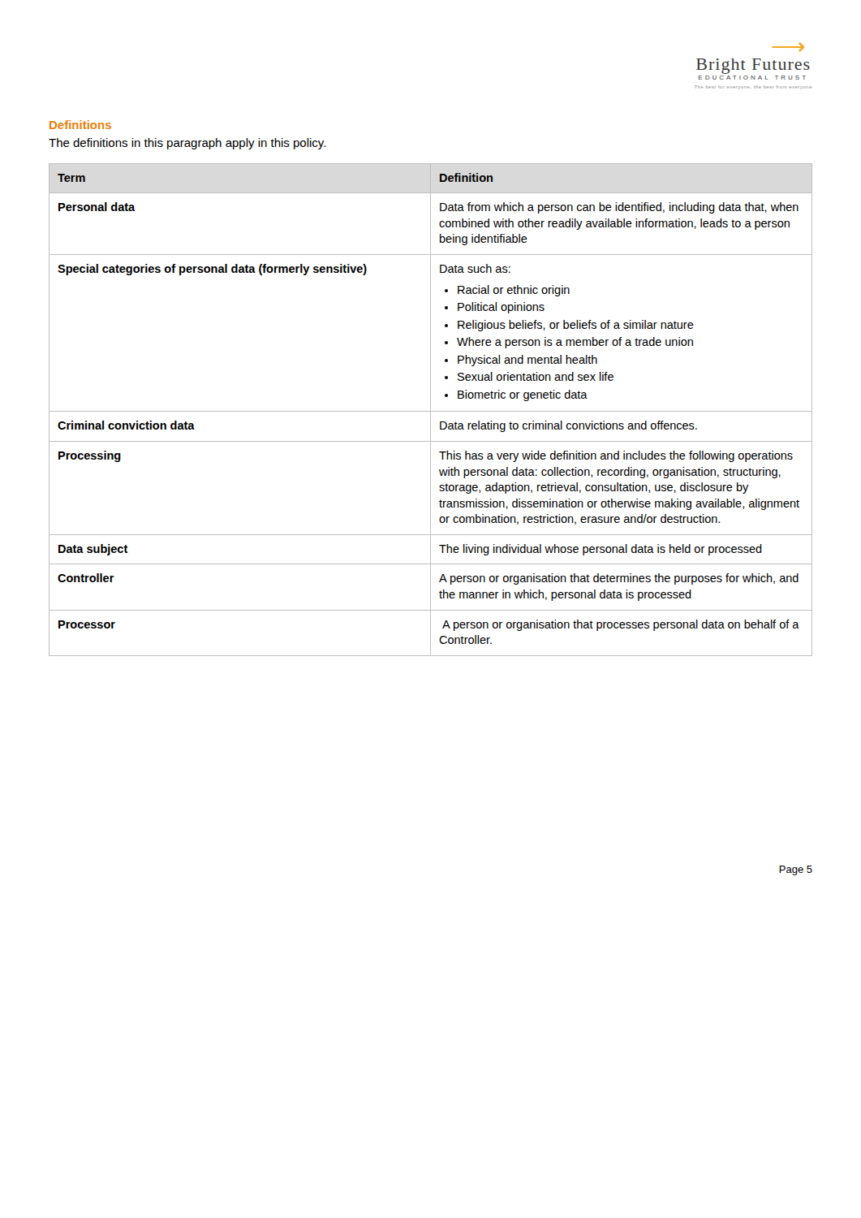⟶ Bright Futures EDUCATIONAL TRUST The best for everyone, the best from everyone
Definitions
The definitions in this paragraph apply in this policy.
| Term | Definition |
| --- | --- |
| Personal data | Data from which a person can be identified, including data that, when combined with other readily available information, leads to a person being identifiable |
| Special categories of personal data (formerly sensitive) | Data such as: Racial or ethnic origin Political opinions Religious beliefs, or beliefs of a similar nature Where a person is a member of a trade union Physical and mental health Sexual orientation and sex life Biometric or genetic data |
| Criminal conviction data | Data relating to criminal convictions and offences. |
| Processing | This has a very wide definition and includes the following operations with personal data: collection, recording, organisation, structuring, storage, adaption, retrieval, consultation, use, disclosure by transmission, dissemination or otherwise making available, alignment or combination, restriction, erasure and/or destruction. |
| Data subject | The living individual whose personal data is held or processed |
| Controller | A person or organisation that determines the purposes for which, and the manner in which, personal data is processed |
| Processor | A person or organisation that processes personal data on behalf of a Controller. |
Page 5